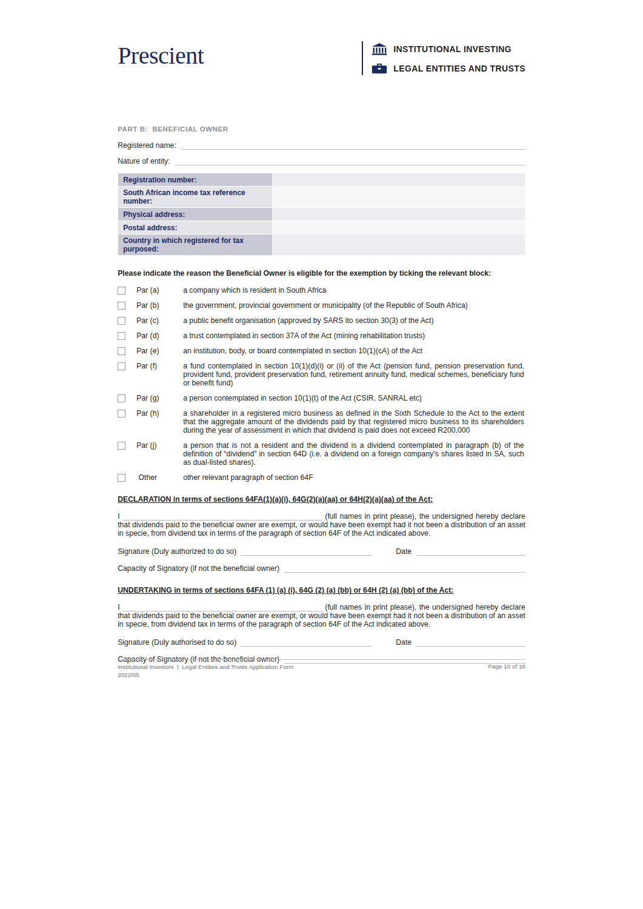Prescient
INSTITUTIONAL INVESTING
LEGAL ENTITIES AND TRUSTS
PART B: BENEFICIAL OWNER
Registered name:
Nature of entity:
| Registration number: | |
| South African income tax reference number: | |
| Physical address: | |
| Postal address: | |
| Country in which registered for tax purposed: | |
Please indicate the reason the Beneficial Owner is eligible for the exemption by ticking the relevant block:
Par (a) a company which is resident in South Africa
Par (b) the government, provincial government or municipality (of the Republic of South Africa)
Par (c) a public benefit organisation (approved by SARS ito section 30(3) of the Act)
Par (d) a trust contemplated in section 37A of the Act (mining rehabilitation trusts)
Par (e) an institution, body, or board contemplated in section 10(1)(cA) of the Act
Par (f) a fund contemplated in section 10(1)(d)(i) or (ii) of the Act (pension fund, pension preservation fund, provident fund, provident preservation fund, retirement annuity fund, medical schemes, beneficiary fund or benefit fund)
Par (g) a person contemplated in section 10(1)(t) of the Act (CSIR, SANRAL etc)
Par (h) a shareholder in a registered micro business as defined in the Sixth Schedule to the Act to the extent that the aggregate amount of the dividends paid by that registered micro business to its shareholders during the year of assessment in which that dividend is paid does not exceed R200,000
Par (j) a person that is not a resident and the dividend is a dividend contemplated in paragraph (b) of the definition of “dividend” in section 64D (i.e. a dividend on a foreign company’s shares listed in SA, such as dual-listed shares).
Other other relevant paragraph of section 64F
DECLARATION in terms of sections 64FA(1)(a)(i), 64G(2)(a)(aa) or 64H(2)(a)(aa) of the Act:
I (full names in print please), the undersigned hereby declare that dividends paid to the beneficial owner are exempt, or would have been exempt had it not been a distribution of an asset in specie, from dividend tax in terms of the paragraph of section 64F of the Act indicated above.
Signature (Duly authorized to do so) Date
Capacity of Signatory (if not the beneficial owner)
UNDERTAKING in terms of sections 64FA (1) (a) (i), 64G (2) (a) (bb) or 64H (2) (a) (bb) of the Act:
I (full names in print please), the undersigned hereby declare that dividends paid to the beneficial owner are exempt, or would have been exempt had it not been a distribution of an asset in specie, from dividend tax in terms of the paragraph of section 64F of the Act indicated above.
Signature (Duly authorised to do so) Date
Capacity of Signatory (if not the beneficial owner)
Institutional Investors | Legal Entities and Trusts Application Form
2022/05
Page 10 of 16